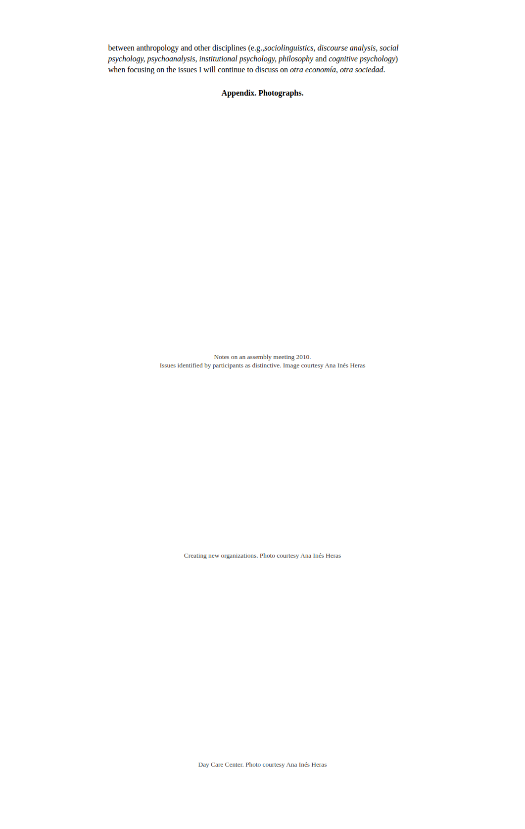between anthropology and other disciplines (e.g.,sociolinguistics, discourse analysis, social psychology, psychoanalysis, institutional psychology, philosophy and cognitive psychology) when focusing on the issues I will continue to discuss on otra economía, otra sociedad.
Appendix. Photographs.
Notes on an assembly meeting 2010.
Issues identified by participants as distinctive. Image courtesy Ana Inés Heras
Creating new organizations. Photo courtesy Ana Inés Heras
Day Care Center. Photo courtesy Ana Inés Heras